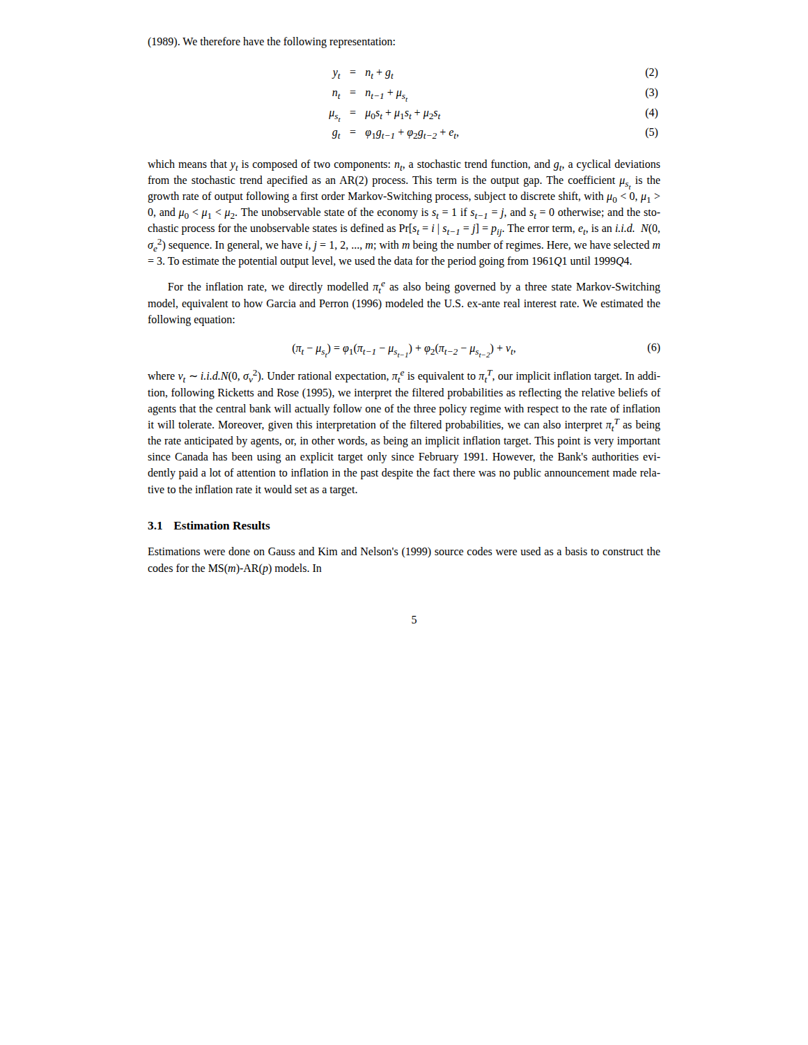(1989). We therefore have the following representation:
| y t | = | n t + g t | (2) |
| n t | = | n t−1 + μ s t | (3) |
| μ s t | = | μ 0 s t + μ 1 s t + μ 2 s t | (4) |
| g t | = | φ 1 g t−1 + φ 2 g t−2 + e t , | (5) |
which means that yt is composed of two components: nt, a stochastic trend function, and gt, a cyclical deviations from the stochastic trend apecified as an AR(2) process. This term is the output gap. The coefficient μst is the growth rate of output following a first order Markov-Switching process, subject to discrete shift, with μ0 < 0, μ1 > 0, and μ0 < μ1 < μ2. The unobservable state of the economy is st = 1 if st−1 = j, and st = 0 otherwise; and the stochastic process for the unobservable states is defined as Pr[st = i | st−1 = j] = pij. The error term, et, is an i.i.d. N(0, σe2) sequence. In general, we have i, j = 1, 2, ..., m; with m being the number of regimes. Here, we have selected m = 3. To estimate the potential output level, we used the data for the period going from 1961Q1 until 1999Q4.
For the inflation rate, we directly modelled πte as also being governed by a three state Markov-Switching model, equivalent to how Garcia and Perron (1996) modeled the U.S. ex-ante real interest rate. We estimated the following equation:
(πt − μst) = φ1(πt−1 − μst−1) + φ2(πt−2 − μst−2) + vt, (6)
where vt ∼ i.i.d.N(0, σv2). Under rational expectation, πte is equivalent to πtT, our implicit inflation target. In addition, following Ricketts and Rose (1995), we interpret the filtered probabilities as reflecting the relative beliefs of agents that the central bank will actually follow one of the three policy regime with respect to the rate of inflation it will tolerate. Moreover, given this interpretation of the filtered probabilities, we can also interpret πtT as being the rate anticipated by agents, or, in other words, as being an implicit inflation target. This point is very important since Canada has been using an explicit target only since February 1991. However, the Bank's authorities evidently paid a lot of attention to inflation in the past despite the fact there was no public announcement made relative to the inflation rate it would set as a target.
3.1 Estimation Results
Estimations were done on Gauss and Kim and Nelson's (1999) source codes were used as a basis to construct the codes for the MS(m)-AR(p) models. In
5